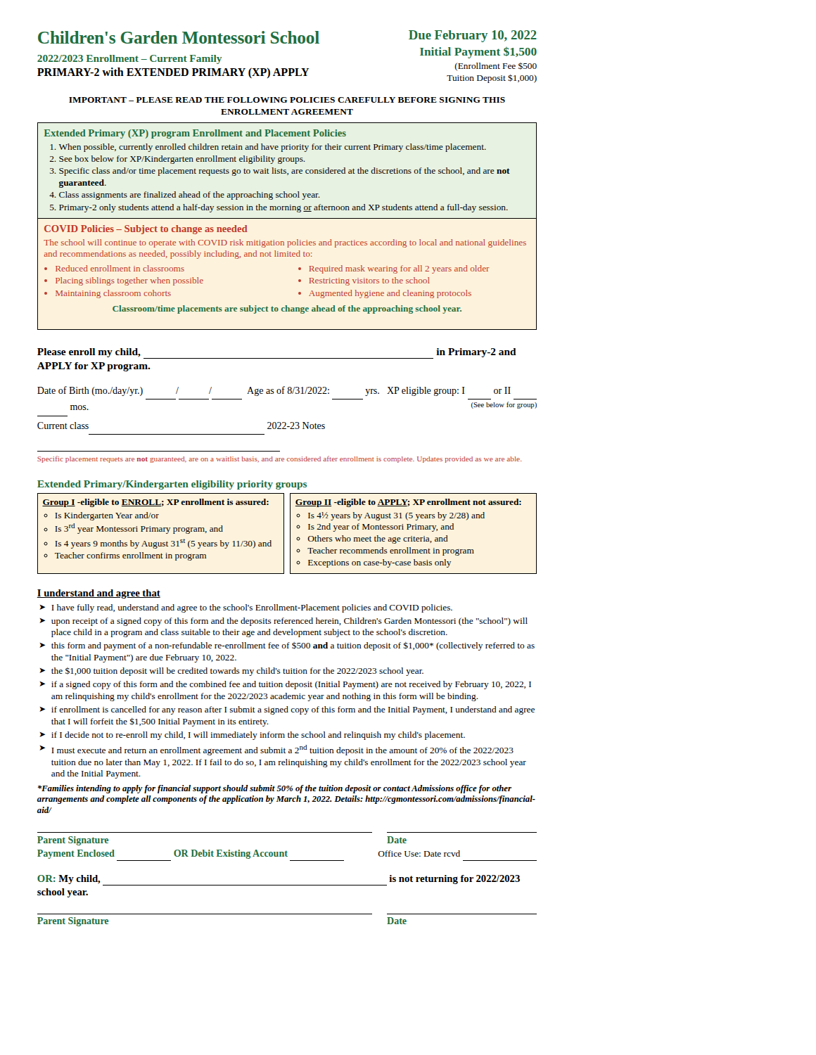Children's Garden Montessori School
2022/2023 Enrollment – Current Family
PRIMARY-2 with EXTENDED PRIMARY (XP) APPLY
Due February 10, 2022 Initial Payment $1,500 (Enrollment Fee $500 Tuition Deposit $1,000)
IMPORTANT – PLEASE READ THE FOLLOWING POLICIES CAREFULLY BEFORE SIGNING THIS ENROLLMENT AGREEMENT
Extended Primary (XP) program Enrollment and Placement Policies
When possible, currently enrolled children retain and have priority for their current Primary class/time placement.
See box below for XP/Kindergarten enrollment eligibility groups.
Specific class and/or time placement requests go to wait lists, are considered at the discretions of the school, and are not guaranteed.
Class assignments are finalized ahead of the approaching school year.
Primary-2 only students attend a half-day session in the morning or afternoon and XP students attend a full-day session.
COVID Policies – Subject to change as needed
The school will continue to operate with COVID risk mitigation policies and practices according to local and national guidelines and recommendations as needed, possibly including, and not limited to:
Reduced enrollment in classrooms
Placing siblings together when possible
Maintaining classroom cohorts
Required mask wearing for all 2 years and older
Restricting visitors to the school
Augmented hygiene and cleaning protocols
Classroom/time placements are subject to change ahead of the approaching school year.
Please enroll my child, in Primary-2 and APPLY for XP program.
Date of Birth (mo./day/yr.) / / Age as of 8/31/2022: yrs. mos.
XP eligible group: I or II (See below for group)
Current class 2022-23 Notes
Specific placement requets are not guaranteed, are on a waitlist basis, and are considered after enrollment is complete. Updates provided as we are able.
Extended Primary/Kindergarten eligibility priority groups
Group I -eligible to ENROLL; XP enrollment is assured:
Is Kindergarten Year and/or
Is 3rd year Montessori Primary program, and
Is 4 years 9 months by August 31st (5 years by 11/30) and
Teacher confirms enrollment in program
Group II -eligible to APPLY; XP enrollment not assured:
Is 4½ years by August 31 (5 years by 2/28) and
Is 2nd year of Montessori Primary, and
Others who meet the age criteria, and
Teacher recommends enrollment in program
Exceptions on case-by-case basis only
I understand and agree that
I have fully read, understand and agree to the school's Enrollment-Placement policies and COVID policies.
upon receipt of a signed copy of this form and the deposits referenced herein, Children's Garden Montessori (the "school") will place child in a program and class suitable to their age and development subject to the school's discretion.
this form and payment of a non-refundable re-enrollment fee of $500 and a tuition deposit of $1,000* (collectively referred to as the "Initial Payment") are due February 10, 2022.
the $1,000 tuition deposit will be credited towards my child's tuition for the 2022/2023 school year.
if a signed copy of this form and the combined fee and tuition deposit (Initial Payment) are not received by February 10, 2022, I am relinquishing my child's enrollment for the 2022/2023 academic year and nothing in this form will be binding.
if enrollment is cancelled for any reason after I submit a signed copy of this form and the Initial Payment, I understand and agree that I will forfeit the $1,500 Initial Payment in its entirety.
if I decide not to re-enroll my child, I will immediately inform the school and relinquish my child's placement.
I must execute and return an enrollment agreement and submit a 2nd tuition deposit in the amount of 20% of the 2022/2023 tuition due no later than May 1, 2022. If I fail to do so, I am relinquishing my child's enrollment for the 2022/2023 school year and the Initial Payment.
*Families intending to apply for financial support should submit 50% of the tuition deposit or contact Admissions office for other arrangements and complete all components of the application by March 1, 2022. Details: http://cgmontessori.com/admissions/financial-aid/
Parent Signature
Date
Payment Enclosed OR Debit Existing Account
Office Use: Date rcvd
OR: My child, is not returning for 2022/2023 school year.
Parent Signature
Date